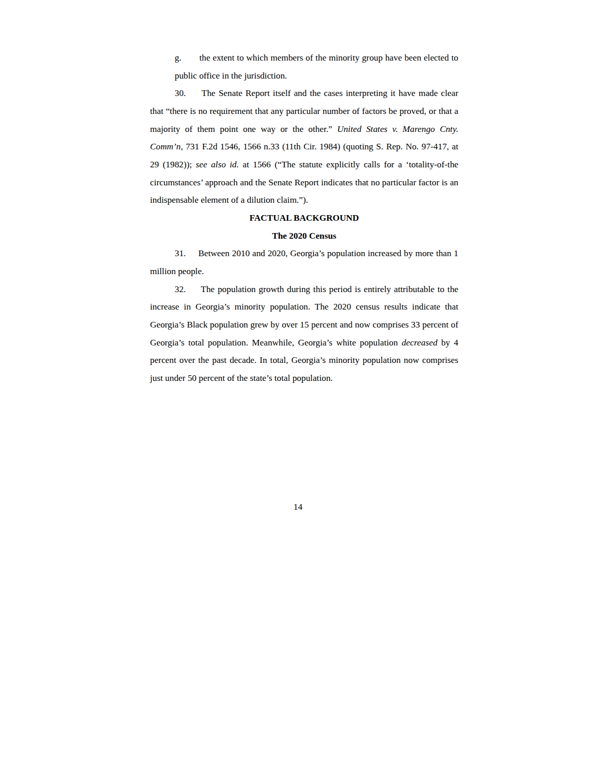g. the extent to which members of the minority group have been elected to public office in the jurisdiction.
30. The Senate Report itself and the cases interpreting it have made clear that “there is no requirement that any particular number of factors be proved, or that a majority of them point one way or the other.” United States v. Marengo Cnty. Comm’n, 731 F.2d 1546, 1566 n.33 (11th Cir. 1984) (quoting S. Rep. No. 97-417, at 29 (1982)); see also id. at 1566 (“The statute explicitly calls for a ‘totality-of-the circumstances’ approach and the Senate Report indicates that no particular factor is an indispensable element of a dilution claim.”).
FACTUAL BACKGROUND
The 2020 Census
31. Between 2010 and 2020, Georgia’s population increased by more than 1 million people.
32. The population growth during this period is entirely attributable to the increase in Georgia’s minority population. The 2020 census results indicate that Georgia’s Black population grew by over 15 percent and now comprises 33 percent of Georgia’s total population. Meanwhile, Georgia’s white population decreased by 4 percent over the past decade. In total, Georgia’s minority population now comprises just under 50 percent of the state’s total population.
14